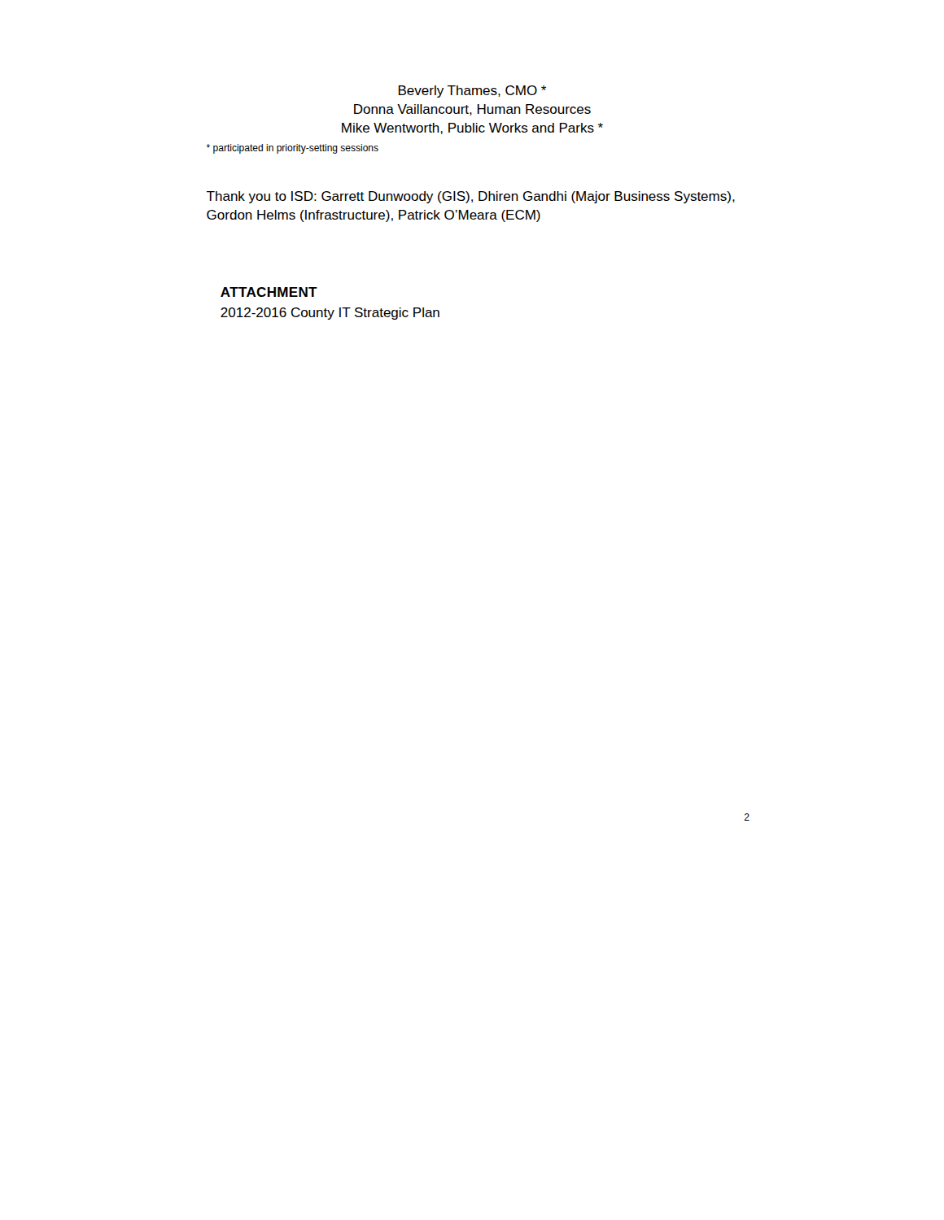Beverly Thames, CMO *
Donna Vaillancourt, Human Resources
Mike Wentworth, Public Works and Parks *
* participated in priority-setting sessions
Thank you to ISD: Garrett Dunwoody (GIS), Dhiren Gandhi (Major Business Systems), Gordon Helms (Infrastructure), Patrick O’Meara (ECM)
ATTACHMENT
2012-2016 County IT Strategic Plan
2